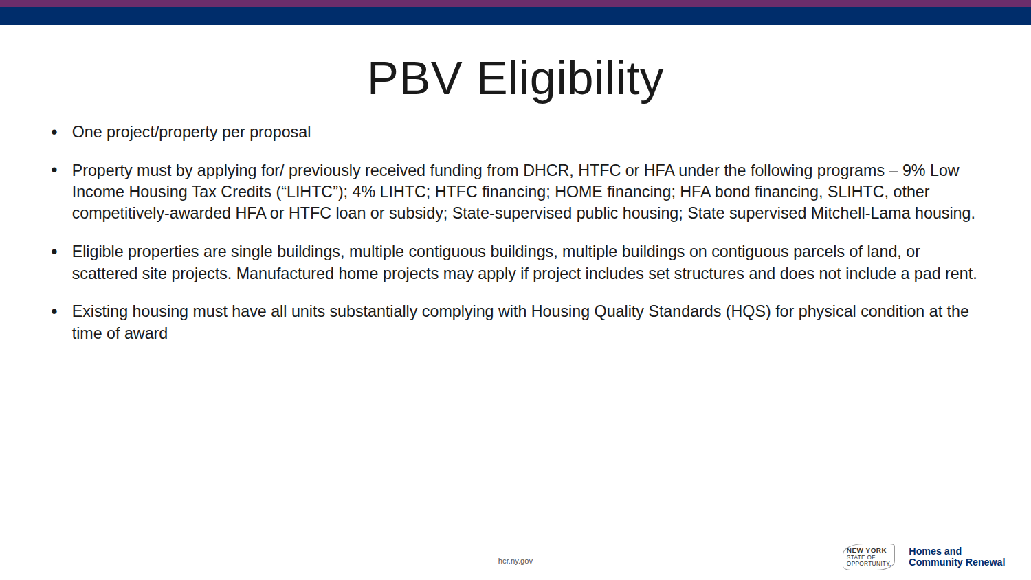PBV Eligibility
One project/property per proposal
Property must by applying for/ previously received funding from DHCR, HTFC or HFA under the following programs – 9% Low Income Housing Tax Credits (“LIHTC”); 4% LIHTC; HTFC financing; HOME financing; HFA bond financing, SLIHTC, other competitively-awarded HFA or HTFC loan or subsidy; State-supervised public housing; State supervised Mitchell-Lama housing.
Eligible properties are single buildings, multiple contiguous buildings, multiple buildings on contiguous parcels of land, or scattered site projects. Manufactured home projects may apply if project includes set structures and does not include a pad rent.
Existing housing must have all units substantially complying with Housing Quality Standards (HQS) for physical condition at the time of award
hcr.ny.gov
NEW YORK
STATE OF
OPPORTUNITY.
Homes and
Community Renewal